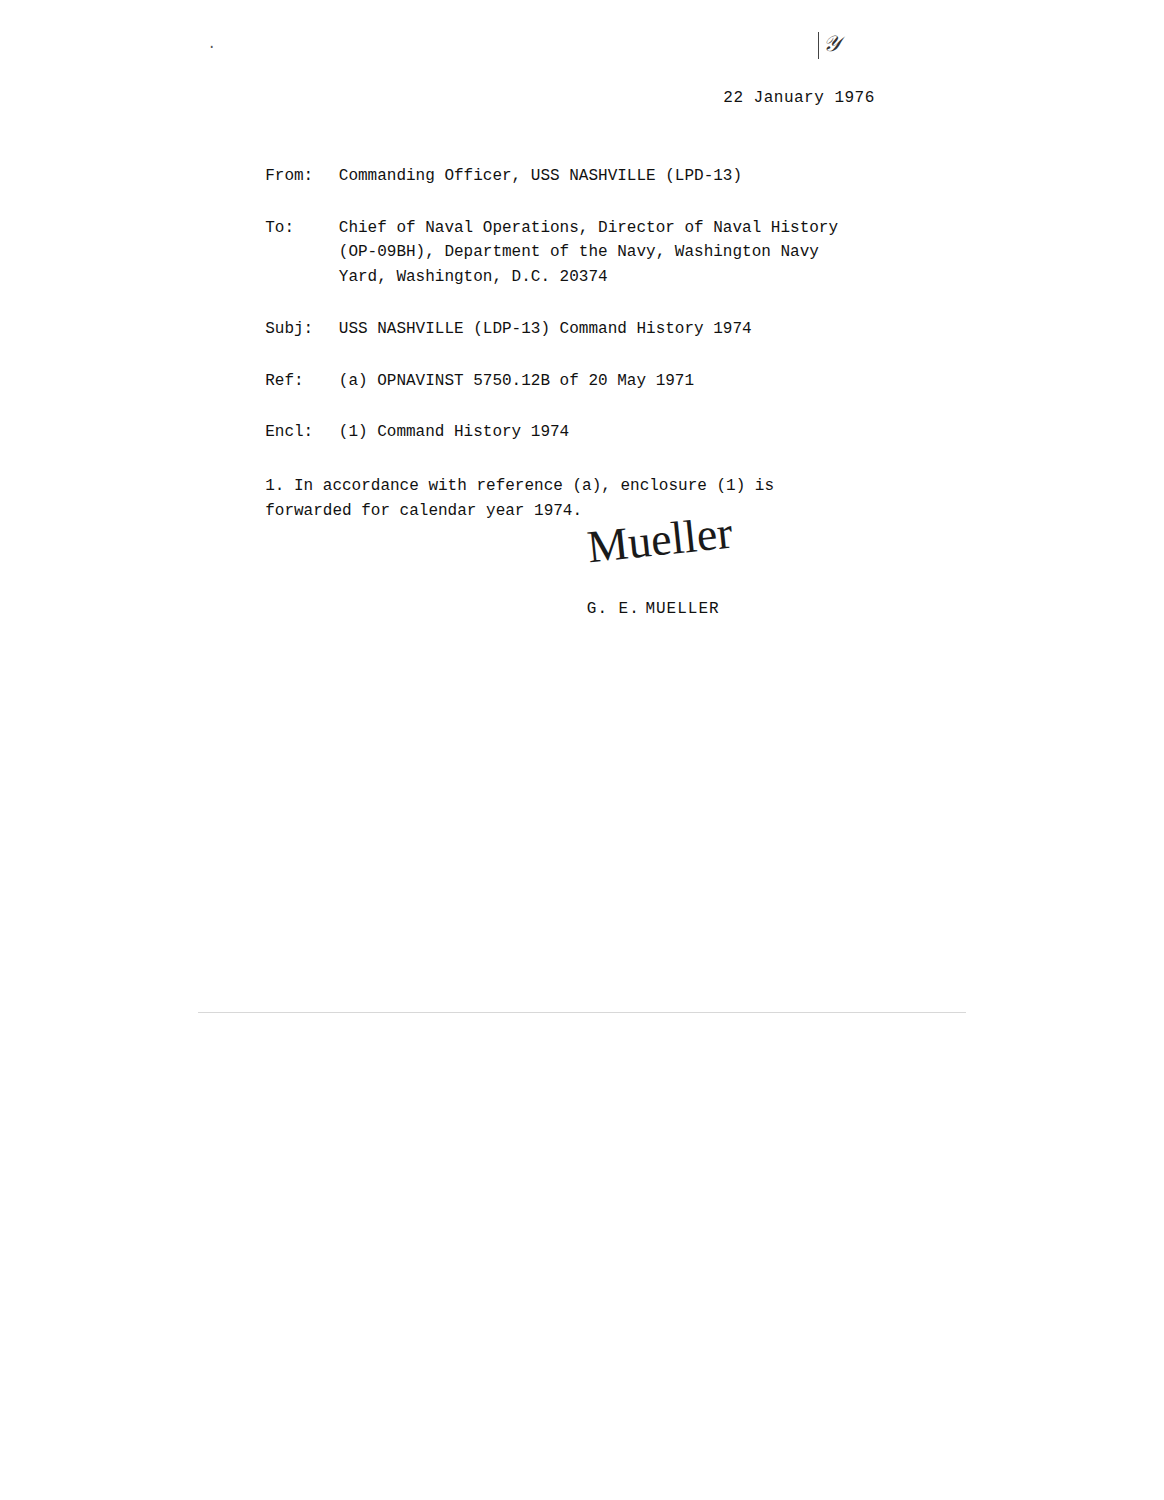.
𝒴
22 January 1976
From:
Commanding Officer, USS NASHVILLE (LPD-13)
To:
Chief of Naval Operations, Director of Naval History
(OP-09BH), Department of the Navy, Washington Navy
Yard, Washington, D.C. 20374
Subj:
USS NASHVILLE (LDP-13) Command History 1974
Ref:
(a) OPNAVINST 5750.12B of 20 May 1971
Encl:
(1) Command History 1974
1. In accordance with reference (a), enclosure (1) is
forwarded for calendar year 1974.
Mueller
G. E. MUELLER